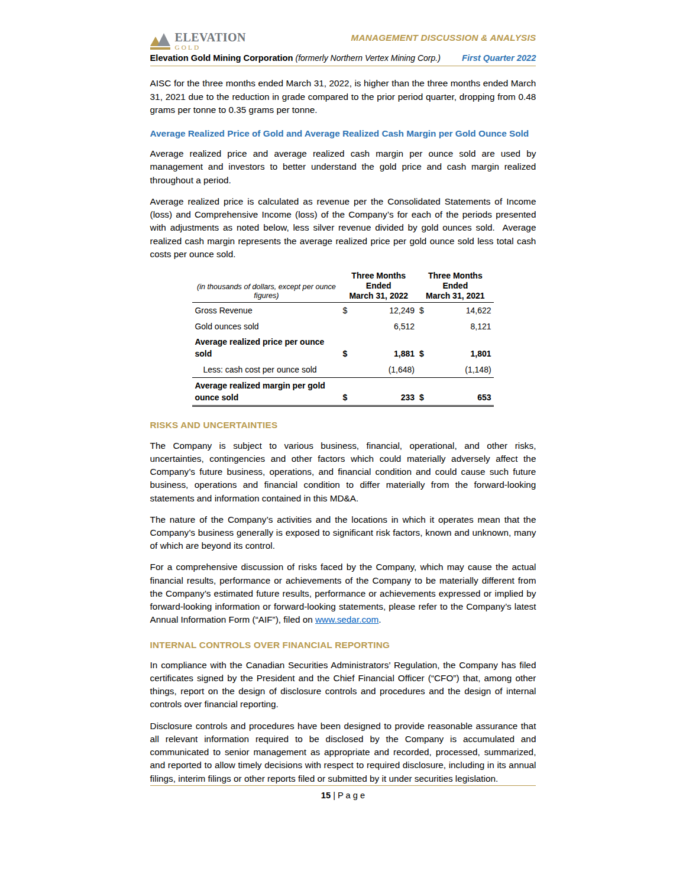ELEVATION
GOLD
MANAGEMENT DISCUSSION & ANALYSIS
Elevation Gold Mining Corporation (formerly Northern Vertex Mining Corp.)
First Quarter 2022
AISC for the three months ended March 31, 2022, is higher than the three months ended March 31, 2021 due to the reduction in grade compared to the prior period quarter, dropping from 0.48 grams per tonne to 0.35 grams per tonne.
Average Realized Price of Gold and Average Realized Cash Margin per Gold Ounce Sold
Average realized price and average realized cash margin per ounce sold are used by management and investors to better understand the gold price and cash margin realized throughout a period.
Average realized price is calculated as revenue per the Consolidated Statements of Income (loss) and Comprehensive Income (loss) of the Company’s for each of the periods presented with adjustments as noted below, less silver revenue divided by gold ounces sold. Average realized cash margin represents the average realized price per gold ounce sold less total cash costs per ounce sold.
| (in thousands of dollars, except per ounce figures) | Three Months Ended March 31, 2022 | Three Months Ended March 31, 2021 |
| --- | --- | --- |
| Gross Revenue | $ | 12,249 | $ | 14,622 |
| Gold ounces sold | | 6,512 | | 8,121 |
| Average realized price per ounce sold | $ | 1,881 | $ | 1,801 |
| Less: cash cost per ounce sold | | (1,648) | | (1,148) |
| Average realized margin per gold ounce sold | $ | 233 | $ | 653 |
RISKS AND UNCERTAINTIES
The Company is subject to various business, financial, operational, and other risks, uncertainties, contingencies and other factors which could materially adversely affect the Company’s future business, operations, and financial condition and could cause such future business, operations and financial condition to differ materially from the forward-looking statements and information contained in this MD&A.
The nature of the Company’s activities and the locations in which it operates mean that the Company’s business generally is exposed to significant risk factors, known and unknown, many of which are beyond its control.
For a comprehensive discussion of risks faced by the Company, which may cause the actual financial results, performance or achievements of the Company to be materially different from the Company’s estimated future results, performance or achievements expressed or implied by forward-looking information or forward-looking statements, please refer to the Company’s latest Annual Information Form (“AIF”), filed on www.sedar.com.
INTERNAL CONTROLS OVER FINANCIAL REPORTING
In compliance with the Canadian Securities Administrators’ Regulation, the Company has filed certificates signed by the President and the Chief Financial Officer (“CFO”) that, among other things, report on the design of disclosure controls and procedures and the design of internal controls over financial reporting.
Disclosure controls and procedures have been designed to provide reasonable assurance that all relevant information required to be disclosed by the Company is accumulated and communicated to senior management as appropriate and recorded, processed, summarized, and reported to allow timely decisions with respect to required disclosure, including in its annual filings, interim filings or other reports filed or submitted by it under securities legislation.
15 | P a g e